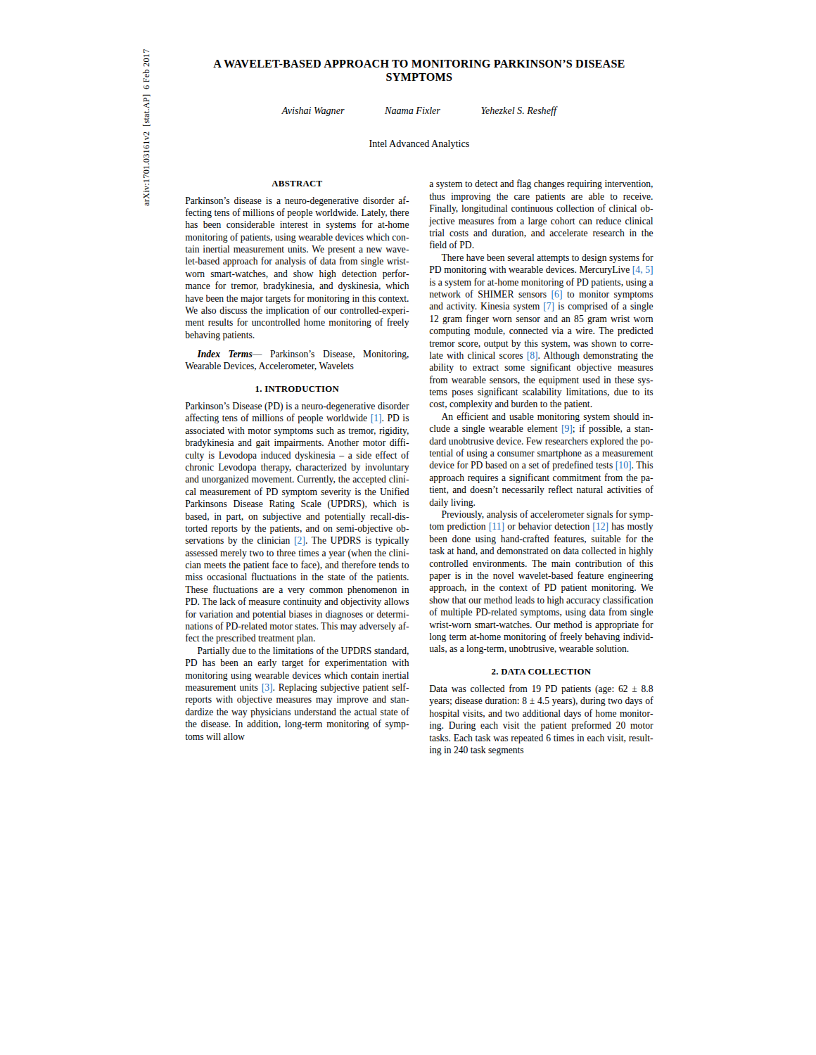arXiv:1701.03161v2 [stat.AP] 6 Feb 2017
A WAVELET-BASED APPROACH TO MONITORING PARKINSON’S DISEASE SYMPTOMS
Avishai Wagner Naama Fixler Yehezkel S. Resheff
Intel Advanced Analytics
ABSTRACT
Parkinson’s disease is a neuro-degenerative disorder affecting tens of millions of people worldwide. Lately, there has been considerable interest in systems for at-home monitoring of patients, using wearable devices which contain inertial measurement units. We present a new wavelet-based approach for analysis of data from single wrist-worn smart-watches, and show high detection performance for tremor, bradykinesia, and dyskinesia, which have been the major targets for monitoring in this context. We also discuss the implication of our controlled-experiment results for uncontrolled home monitoring of freely behaving patients.
Index Terms— Parkinson’s Disease, Monitoring, Wearable Devices, Accelerometer, Wavelets
1. INTRODUCTION
Parkinson’s Disease (PD) is a neuro-degenerative disorder affecting tens of millions of people worldwide [1]. PD is associated with motor symptoms such as tremor, rigidity, bradykinesia and gait impairments. Another motor difficulty is Levodopa induced dyskinesia – a side effect of chronic Levodopa therapy, characterized by involuntary and unorganized movement. Currently, the accepted clinical measurement of PD symptom severity is the Unified Parkinsons Disease Rating Scale (UPDRS), which is based, in part, on subjective and potentially recall-distorted reports by the patients, and on semi-objective observations by the clinician [2]. The UPDRS is typically assessed merely two to three times a year (when the clinician meets the patient face to face), and therefore tends to miss occasional fluctuations in the state of the patients. These fluctuations are a very common phenomenon in PD. The lack of measure continuity and objectivity allows for variation and potential biases in diagnoses or determinations of PD-related motor states. This may adversely affect the prescribed treatment plan.
Partially due to the limitations of the UPDRS standard, PD has been an early target for experimentation with monitoring using wearable devices which contain inertial measurement units [3]. Replacing subjective patient self-reports with objective measures may improve and standardize the way physicians understand the actual state of the disease. In addition, long-term monitoring of symptoms will allow
a system to detect and flag changes requiring intervention, thus improving the care patients are able to receive. Finally, longitudinal continuous collection of clinical objective measures from a large cohort can reduce clinical trial costs and duration, and accelerate research in the field of PD.
There have been several attempts to design systems for PD monitoring with wearable devices. MercuryLive [4, 5] is a system for at-home monitoring of PD patients, using a network of SHIMER sensors [6] to monitor symptoms and activity. Kinesia system [7] is comprised of a single 12 gram finger worn sensor and an 85 gram wrist worn computing module, connected via a wire. The predicted tremor score, output by this system, was shown to correlate with clinical scores [8]. Although demonstrating the ability to extract some significant objective measures from wearable sensors, the equipment used in these systems poses significant scalability limitations, due to its cost, complexity and burden to the patient.
An efficient and usable monitoring system should include a single wearable element [9]; if possible, a standard unobtrusive device. Few researchers explored the potential of using a consumer smartphone as a measurement device for PD based on a set of predefined tests [10]. This approach requires a significant commitment from the patient, and doesn’t necessarily reflect natural activities of daily living.
Previously, analysis of accelerometer signals for symptom prediction [11] or behavior detection [12] has mostly been done using hand-crafted features, suitable for the task at hand, and demonstrated on data collected in highly controlled environments. The main contribution of this paper is in the novel wavelet-based feature engineering approach, in the context of PD patient monitoring. We show that our method leads to high accuracy classification of multiple PD-related symptoms, using data from single wrist-worn smart-watches. Our method is appropriate for long term at-home monitoring of freely behaving individuals, as a long-term, unobtrusive, wearable solution.
2. DATA COLLECTION
Data was collected from 19 PD patients (age: 62 ± 8.8 years; disease duration: 8 ± 4.5 years), during two days of hospital visits, and two additional days of home monitoring. During each visit the patient preformed 20 motor tasks. Each task was repeated 6 times in each visit, resulting in 240 task segments